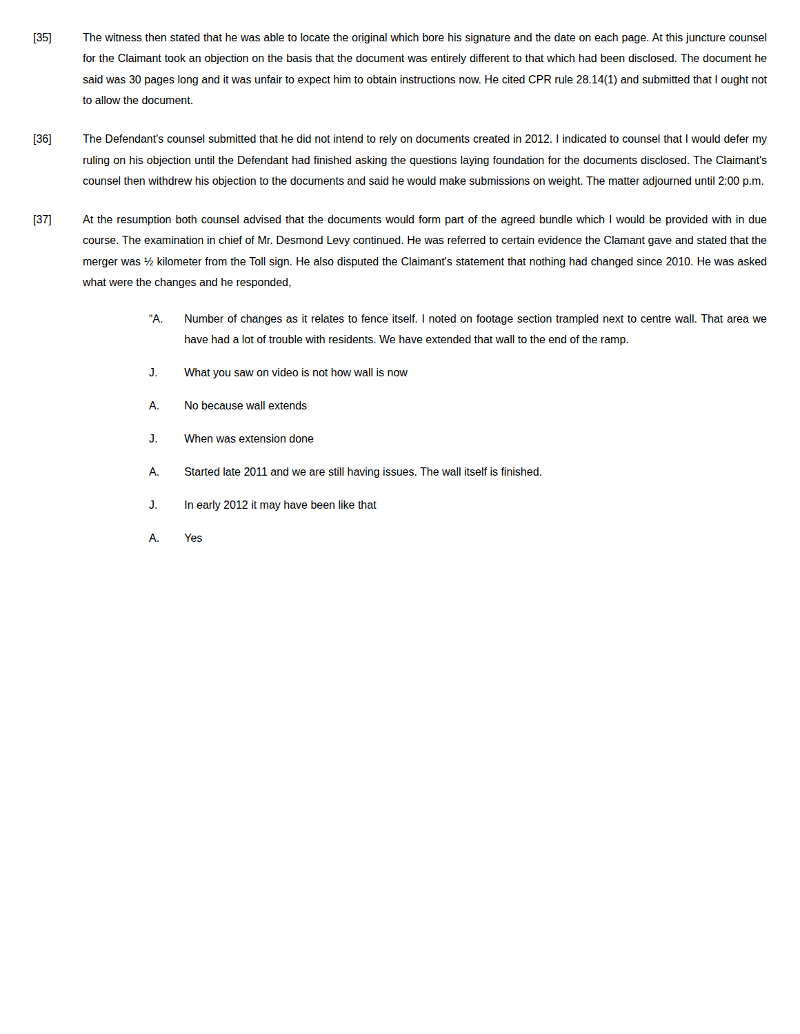[35]
The witness then stated that he was able to locate the original which bore his signature and the date on each page. At this juncture counsel for the Claimant took an objection on the basis that the document was entirely different to that which had been disclosed. The document he said was 30 pages long and it was unfair to expect him to obtain instructions now. He cited CPR rule 28.14(1) and submitted that I ought not to allow the document.
[36]
The Defendant's counsel submitted that he did not intend to rely on documents created in 2012. I indicated to counsel that I would defer my ruling on his objection until the Defendant had finished asking the questions laying foundation for the documents disclosed. The Claimant's counsel then withdrew his objection to the documents and said he would make submissions on weight. The matter adjourned until 2:00 p.m.
[37]
At the resumption both counsel advised that the documents would form part of the agreed bundle which I would be provided with in due course. The examination in chief of Mr. Desmond Levy continued. He was referred to certain evidence the Clamant gave and stated that the merger was ½ kilometer from the Toll sign. He also disputed the Claimant's statement that nothing had changed since 2010. He was asked what were the changes and he responded,
“A.
Number of changes as it relates to fence itself. I noted on footage section trampled next to centre wall. That area we have had a lot of trouble with residents. We have extended that wall to the end of the ramp.
J.
What you saw on video is not how wall is now
A.
No because wall extends
J.
When was extension done
A.
Started late 2011 and we are still having issues. The wall itself is finished.
J.
In early 2012 it may have been like that
A.
Yes